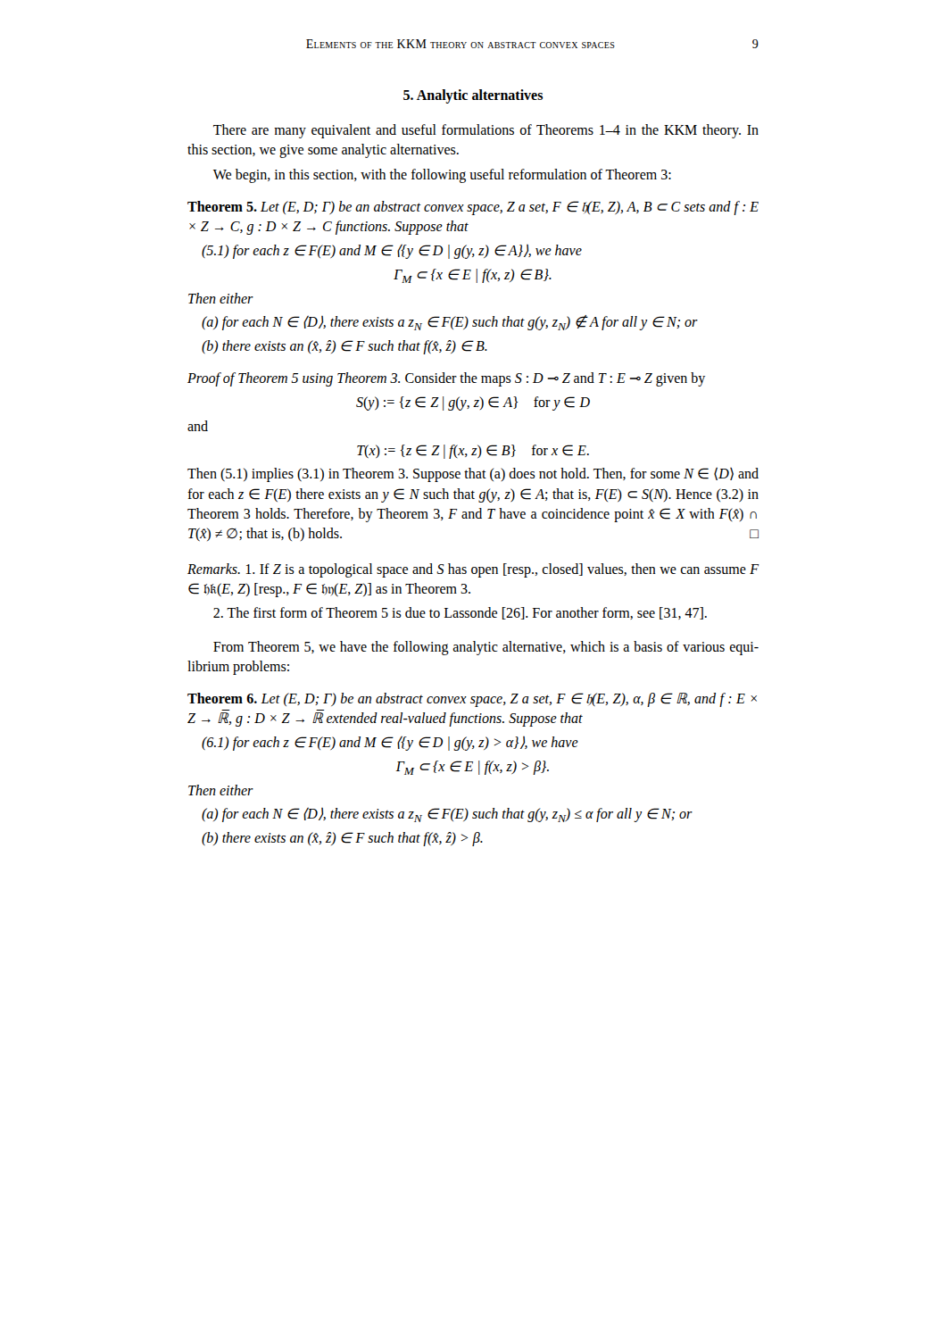Elements of the KKM theory on abstract convex spaces 9
5. Analytic alternatives
There are many equivalent and useful formulations of Theorems 1–4 in the KKM theory. In this section, we give some analytic alternatives.
We begin, in this section, with the following useful reformulation of Theorem 3:
Theorem 5. Let (E, D; Γ) be an abstract convex space, Z a set, F ∈ 𝔥(E, Z), A, B ⊂ C sets and f : E × Z → C, g : D × Z → C functions. Suppose that
(5.1) for each z ∈ F(E) and M ∈ ⟨{y ∈ D | g(y, z) ∈ A}⟩, we have
ΓM ⊂ {x ∈ E | f(x, z) ∈ B}.
Then either
(a) for each N ∈ ⟨D⟩, there exists a zN ∈ F(E) such that g(y, zN) ∉ A for all y ∈ N; or
(b) there exists an (x̂, ẑ) ∈ F such that f(x̂, ẑ) ∈ B.
Proof of Theorem 5 using Theorem 3. Consider the maps S : D ⊸ Z and T : E ⊸ Z given by
S(y) := {z ∈ Z | g(y, z) ∈ A} for y ∈ D
and
T(x) := {z ∈ Z | f(x, z) ∈ B} for x ∈ E.
Then (5.1) implies (3.1) in Theorem 3. Suppose that (a) does not hold. Then, for some N ∈ ⟨D⟩ and for each z ∈ F(E) there exists an y ∈ N such that g(y, z) ∈ A; that is, F(E) ⊂ S(N). Hence (3.2) in Theorem 3 holds. Therefore, by Theorem 3, F and T have a coincidence point x̂ ∈ X with F(x̂) ∩ T(x̂) ≠ ∅; that is, (b) holds. □
Remarks. 1. If Z is a topological space and S has open [resp., closed] values, then we can assume F ∈ 𝔥𝔨(E, Z) [resp., F ∈ 𝔥𝔶(E, Z)] as in Theorem 3.
2. The first form of Theorem 5 is due to Lassonde [26]. For another form, see [31, 47].
From Theorem 5, we have the following analytic alternative, which is a basis of various equilibrium problems:
Theorem 6. Let (E, D; Γ) be an abstract convex space, Z a set, F ∈ 𝔥(E, Z), α, β ∈ ℝ, and f : E × Z → ℝ̅, g : D × Z → ℝ̅ extended real-valued functions. Suppose that
(6.1) for each z ∈ F(E) and M ∈ ⟨{y ∈ D | g(y, z) > α}⟩, we have
ΓM ⊂ {x ∈ E | f(x, z) > β}.
Then either
(a) for each N ∈ ⟨D⟩, there exists a zN ∈ F(E) such that g(y, zN) ≤ α for all y ∈ N; or
(b) there exists an (x̂, ẑ) ∈ F such that f(x̂, ẑ) > β.